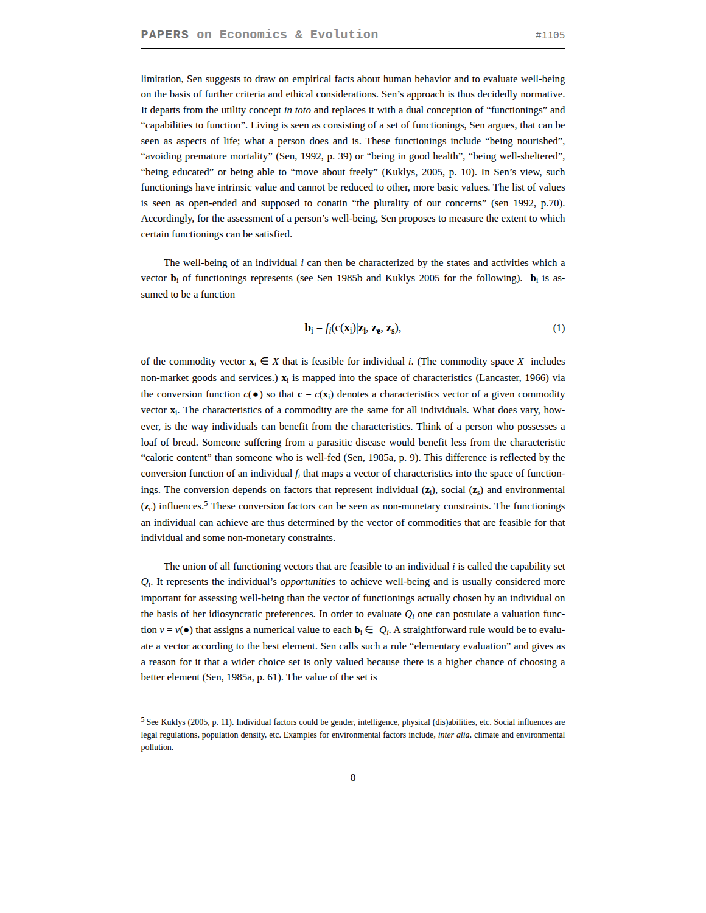PAPERS on Economics & Evolution
#1105
limitation, Sen suggests to draw on empirical facts about human behavior and to evaluate well-being on the basis of further criteria and ethical considerations. Sen’s approach is thus decidedly normative. It departs from the utility concept in toto and replaces it with a dual conception of “functionings” and “capabilities to function”. Living is seen as consisting of a set of functionings, Sen argues, that can be seen as aspects of life; what a person does and is. These functionings include “being nourished”, “avoiding premature mortality” (Sen, 1992, p. 39) or “being in good health”, “being well-sheltered”, “being educated” or being able to “move about freely” (Kuklys, 2005, p. 10). In Sen’s view, such functionings have intrinsic value and cannot be reduced to other, more basic values. The list of values is seen as open-ended and supposed to conatin “the plurality of our concerns” (sen 1992, p.70). Accordingly, for the assessment of a person’s well-being, Sen proposes to measure the extent to which certain functionings can be satisfied.
The well-being of an individual i can then be characterized by the states and activities which a vector bi of functionings represents (see Sen 1985b and Kuklys 2005 for the following). bi is assumed to be a function
bi = fi(c(xi)|zi, ze, zs),
(1)
of the commodity vector xi ∈ X that is feasible for individual i. (The commodity space X includes non-market goods and services.) xi is mapped into the space of characteristics (Lancaster, 1966) via the conversion function c(●) so that c = c(xi) denotes a characteristics vector of a given commodity vector xi. The characteristics of a commodity are the same for all individuals. What does vary, however, is the way individuals can benefit from the characteristics. Think of a person who possesses a loaf of bread. Someone suffering from a parasitic disease would benefit less from the characteristic “caloric content” than someone who is well-fed (Sen, 1985a, p. 9). This difference is reflected by the conversion function of an individual fi that maps a vector of characteristics into the space of functionings. The conversion depends on factors that represent individual (zi), social (zs) and environmental (ze) influences.5 These conversion factors can be seen as non-monetary constraints. The functionings an individual can achieve are thus determined by the vector of commodities that are feasible for that individual and some non-monetary constraints.
The union of all functioning vectors that are feasible to an individual i is called the capability set Qi. It represents the individual’s opportunities to achieve well-being and is usually considered more important for assessing well-being than the vector of functionings actually chosen by an individual on the basis of her idiosyncratic preferences. In order to evaluate Qi one can postulate a valuation function v = v(●) that assigns a numerical value to each bi ∈ Qi. A straightforward rule would be to evaluate a vector according to the best element. Sen calls such a rule “elementary evaluation” and gives as a reason for it that a wider choice set is only valued because there is a higher chance of choosing a better element (Sen, 1985a, p. 61). The value of the set is
5 See Kuklys (2005, p. 11). Individual factors could be gender, intelligence, physical (dis)abilities, etc. Social influences are legal regulations, population density, etc. Examples for environmental factors include, inter alia, climate and environmental pollution.
8